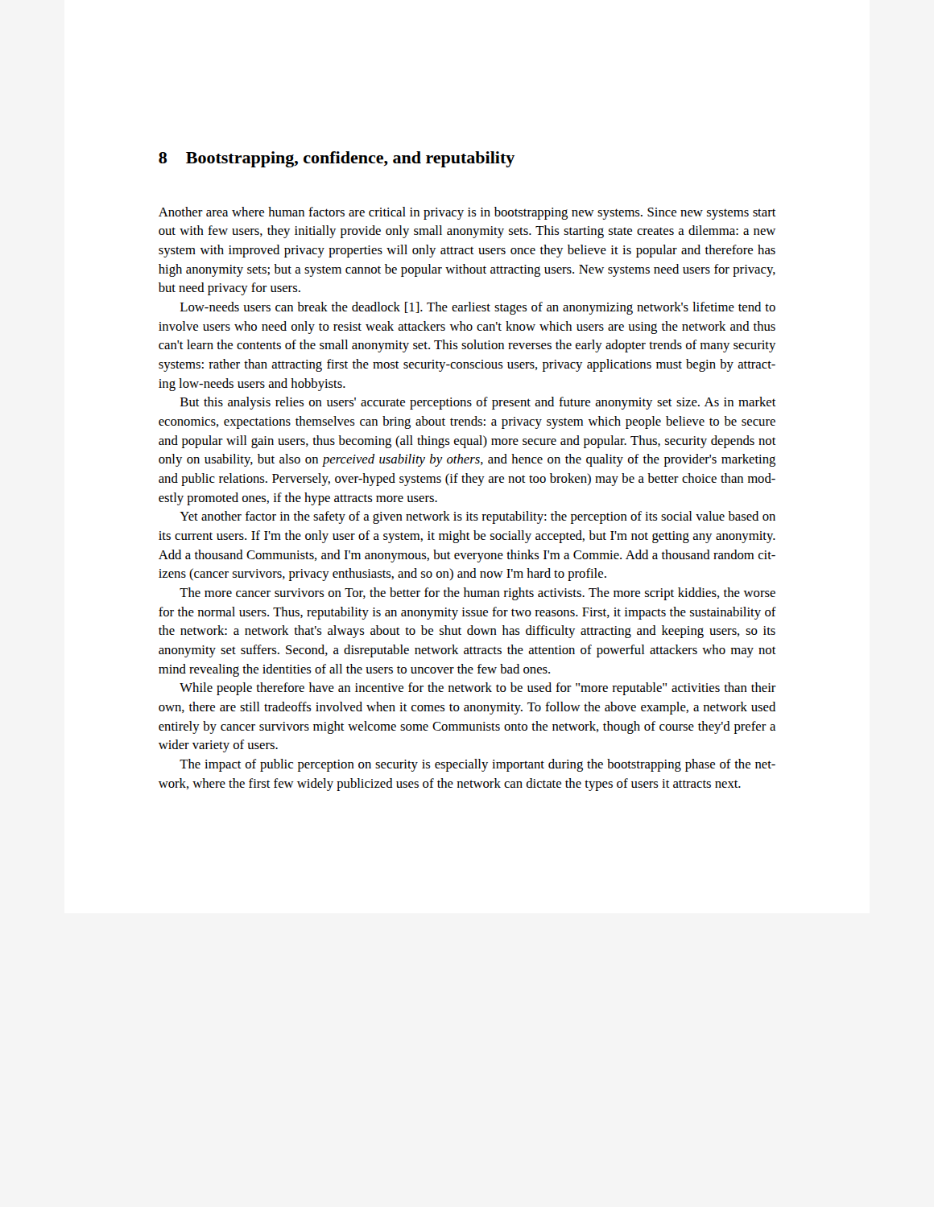8 Bootstrapping, confidence, and reputability
Another area where human factors are critical in privacy is in bootstrapping new systems. Since new systems start out with few users, they initially provide only small anonymity sets. This starting state creates a dilemma: a new system with improved privacy properties will only attract users once they believe it is popular and therefore has high anonymity sets; but a system cannot be popular without attracting users. New systems need users for privacy, but need privacy for users.
Low-needs users can break the deadlock [1]. The earliest stages of an anonymizing network's lifetime tend to involve users who need only to resist weak attackers who can't know which users are using the network and thus can't learn the contents of the small anonymity set. This solution reverses the early adopter trends of many security systems: rather than attracting first the most security-conscious users, privacy applications must begin by attracting low-needs users and hobbyists.
But this analysis relies on users' accurate perceptions of present and future anonymity set size. As in market economics, expectations themselves can bring about trends: a privacy system which people believe to be secure and popular will gain users, thus becoming (all things equal) more secure and popular. Thus, security depends not only on usability, but also on perceived usability by others, and hence on the quality of the provider's marketing and public relations. Perversely, over-hyped systems (if they are not too broken) may be a better choice than modestly promoted ones, if the hype attracts more users.
Yet another factor in the safety of a given network is its reputability: the perception of its social value based on its current users. If I'm the only user of a system, it might be socially accepted, but I'm not getting any anonymity. Add a thousand Communists, and I'm anonymous, but everyone thinks I'm a Commie. Add a thousand random citizens (cancer survivors, privacy enthusiasts, and so on) and now I'm hard to profile.
The more cancer survivors on Tor, the better for the human rights activists. The more script kiddies, the worse for the normal users. Thus, reputability is an anonymity issue for two reasons. First, it impacts the sustainability of the network: a network that's always about to be shut down has difficulty attracting and keeping users, so its anonymity set suffers. Second, a disreputable network attracts the attention of powerful attackers who may not mind revealing the identities of all the users to uncover the few bad ones.
While people therefore have an incentive for the network to be used for "more reputable" activities than their own, there are still tradeoffs involved when it comes to anonymity. To follow the above example, a network used entirely by cancer survivors might welcome some Communists onto the network, though of course they'd prefer a wider variety of users.
The impact of public perception on security is especially important during the bootstrapping phase of the network, where the first few widely publicized uses of the network can dictate the types of users it attracts next.